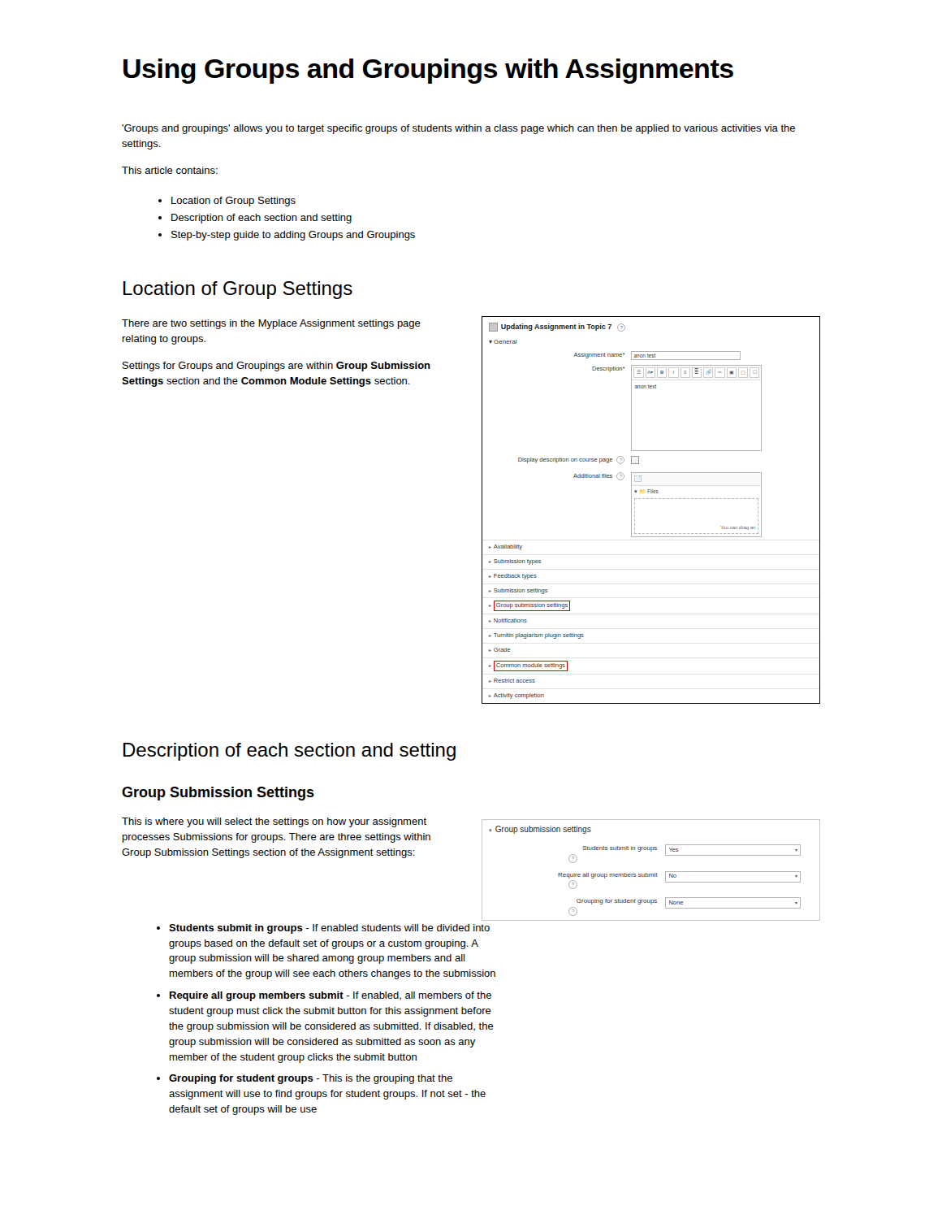Using Groups and Groupings with Assignments
'Groups and groupings' allows you to target specific groups of students within a class page which can then be applied to various activities via the settings.
This article contains:
Location of Group Settings
Description of each section and setting
Step-by-step guide to adding Groups and Groupings
Location of Group Settings
There are two settings in the Myplace Assignment settings page relating to groups.
Settings for Groups and Groupings are within Group Submission Settings section and the Common Module Settings section.
Updating Assignment in Topic 7 ?
▾ General
Assignment name*
anon test
Description*
☰
A▾
B
I
≡
≣
🔗
✂
▣
▢
☐
anon text
Display description on course page ?
Additional files ?
📄
▾ 📁 Files
You can drag an
▸Availability
▸Submission types
▸Feedback types
▸Submission settings
▸Group submission settings
▸Notifications
▸Turnitin plagiarism plugin settings
▸Grade
▸Common module settings
▸Restrict access
▸Activity completion
Description of each section and setting
Group Submission Settings
This is where you will select the settings on how your assignment processes Submissions for groups. There are three settings within Group Submission Settings section of the Assignment settings:
▾Group submission settings
Students submit in groups ?
Yes▾
Require all group members submit ?
No▾
Grouping for student groups ?
None▾
Students submit in groups - If enabled students will be divided into groups based on the default set of groups or a custom grouping. A group submission will be shared among group members and all members of the group will see each others changes to the submission
Require all group members submit - If enabled, all members of the student group must click the submit button for this assignment before the group submission will be considered as submitted. If disabled, the group submission will be considered as submitted as soon as any member of the student group clicks the submit button
Grouping for student groups - This is the grouping that the assignment will use to find groups for student groups. If not set - the default set of groups will be use